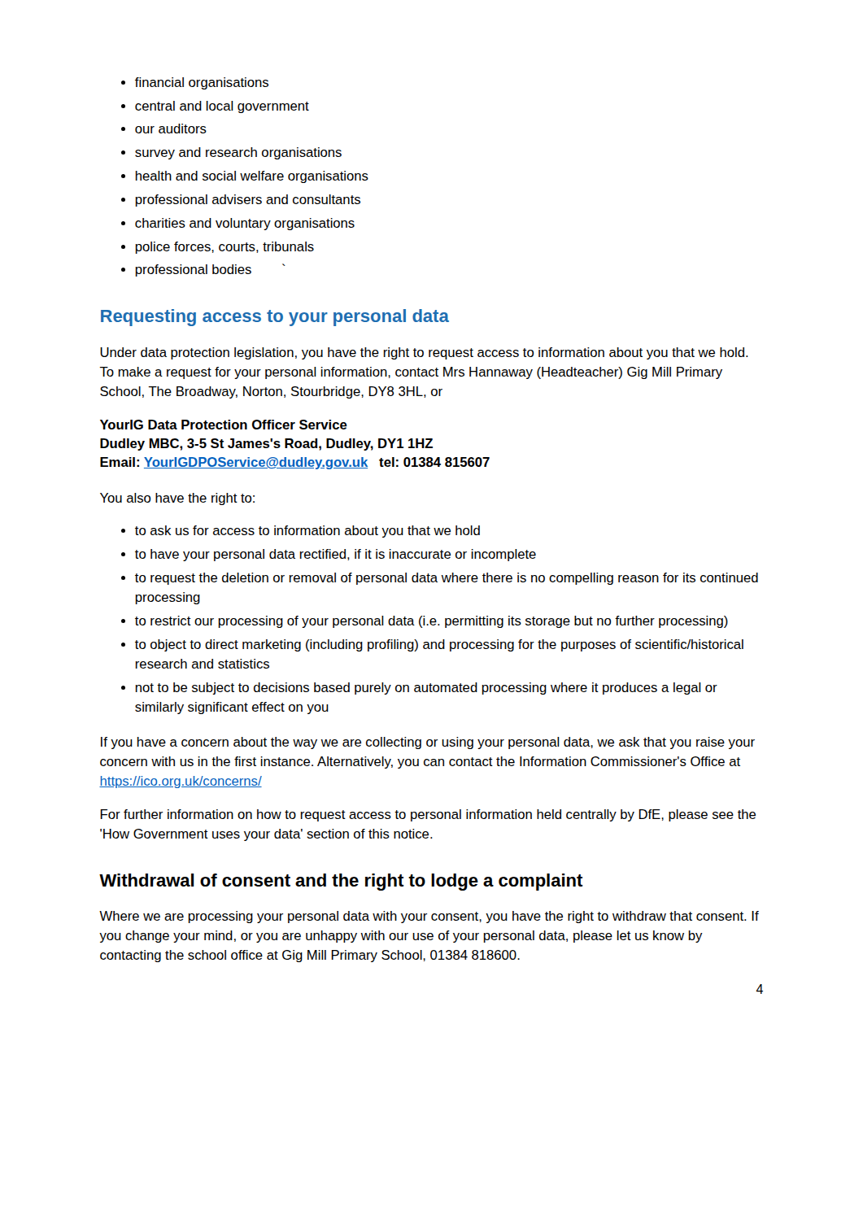financial organisations
central and local government
our auditors
survey and research organisations
health and social welfare organisations
professional advisers and consultants
charities and voluntary organisations
police forces, courts, tribunals
professional bodies`
Requesting access to your personal data
Under data protection legislation, you have the right to request access to information about you that we hold. To make a request for your personal information, contact Mrs Hannaway (Headteacher) Gig Mill Primary School, The Broadway, Norton, Stourbridge, DY8 3HL, or
YourIG Data Protection Officer Service
Dudley MBC, 3-5 St James's Road, Dudley, DY1 1HZ
Email: YourIGDPOService@dudley.gov.uk tel: 01384 815607
You also have the right to:
to ask us for access to information about you that we hold
to have your personal data rectified, if it is inaccurate or incomplete
to request the deletion or removal of personal data where there is no compelling reason for its continued processing
to restrict our processing of your personal data (i.e. permitting its storage but no further processing)
to object to direct marketing (including profiling) and processing for the purposes of scientific/historical research and statistics
not to be subject to decisions based purely on automated processing where it produces a legal or similarly significant effect on you
If you have a concern about the way we are collecting or using your personal data, we ask that you raise your concern with us in the first instance. Alternatively, you can contact the Information Commissioner's Office at https://ico.org.uk/concerns/
For further information on how to request access to personal information held centrally by DfE, please see the 'How Government uses your data' section of this notice.
Withdrawal of consent and the right to lodge a complaint
Where we are processing your personal data with your consent, you have the right to withdraw that consent. If you change your mind, or you are unhappy with our use of your personal data, please let us know by contacting the school office at Gig Mill Primary School, 01384 818600.
4